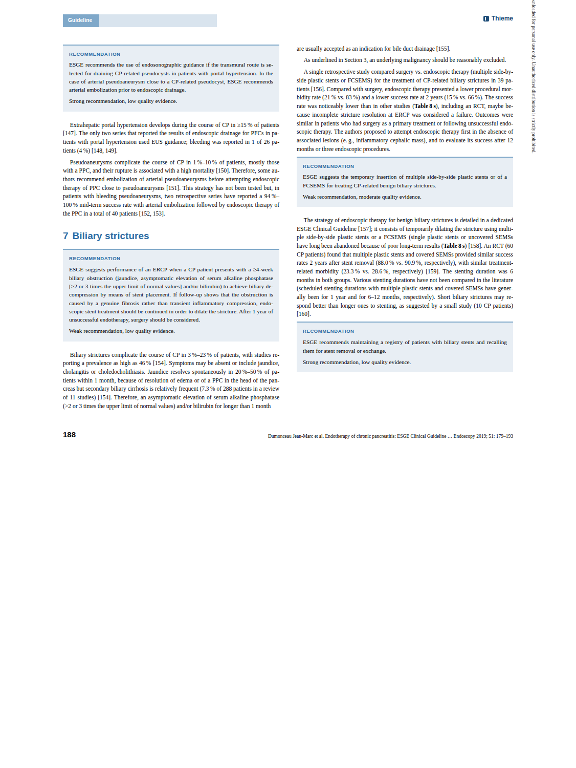Guideline
Thieme
RECOMMENDATION
ESGE recommends the use of endosonographic guidance if the transmural route is selected for draining CP-related pseudocysts in patients with portal hypertension. In the case of arterial pseudoaneurysm close to a CP-related pseudocyst, ESGE recommends arterial embolization prior to endoscopic drainage.
Strong recommendation, low quality evidence.
Extrahepatic portal hypertension develops during the course of CP in ≥15 % of patients [147]. The only two series that reported the results of endoscopic drainage for PFCs in patients with portal hypertension used EUS guidance; bleeding was reported in 1 of 26 patients (4 %) [148, 149].
Pseudoaneurysms complicate the course of CP in 1 %–10 % of patients, mostly those with a PPC, and their rupture is associated with a high mortality [150]. Therefore, some authors recommend embolization of arterial pseudoaneurysms before attempting endoscopic therapy of PPC close to pseudoaneurysms [151]. This strategy has not been tested but, in patients with bleeding pseudoaneurysms, two retrospective series have reported a 94 %–100 % mid-term success rate with arterial embolization followed by endoscopic therapy of the PPC in a total of 40 patients [152, 153].
7 Biliary strictures
RECOMMENDATION
ESGE suggests performance of an ERCP when a CP patient presents with a ≥4-week biliary obstruction (jaundice, asymptomatic elevation of serum alkaline phosphatase [>2 or 3 times the upper limit of normal values] and/or bilirubin) to achieve biliary decompression by means of stent placement. If follow-up shows that the obstruction is caused by a genuine fibrosis rather than transient inflammatory compression, endoscopic stent treatment should be continued in order to dilate the stricture. After 1 year of unsuccessful endotherapy, surgery should be considered.
Weak recommendation, low quality evidence.
Biliary strictures complicate the course of CP in 3 %–23 % of patients, with studies reporting a prevalence as high as 46 % [154]. Symptoms may be absent or include jaundice, cholangitis or choledocholithiasis. Jaundice resolves spontaneously in 20 %–50 % of patients within 1 month, because of resolution of edema or of a PPC in the head of the pancreas but secondary biliary cirrhosis is relatively frequent (7.3 % of 288 patients in a review of 11 studies) [154]. Therefore, an asymptomatic elevation of serum alkaline phosphatase (>2 or 3 times the upper limit of normal values) and/or bilirubin for longer than 1 month
are usually accepted as an indication for bile duct drainage [155].
As underlined in Section 3, an underlying malignancy should be reasonably excluded.
A single retrospective study compared surgery vs. endoscopic therapy (multiple side-by-side plastic stents or FCSEMS) for the treatment of CP-related biliary strictures in 39 patients [156]. Compared with surgery, endoscopic therapy presented a lower procedural morbidity rate (21 % vs. 83 %) and a lower success rate at 2 years (15 % vs. 66 %). The success rate was noticeably lower than in other studies (Table 8 s), including an RCT, maybe because incomplete stricture resolution at ERCP was considered a failure. Outcomes were similar in patients who had surgery as a primary treatment or following unsuccessful endoscopic therapy. The authors proposed to attempt endoscopic therapy first in the absence of associated lesions (e. g., inflammatory cephalic mass), and to evaluate its success after 12 months or three endoscopic procedures.
RECOMMENDATION
ESGE suggests the temporary insertion of multiple side-by-side plastic stents or of a FCSEMS for treating CP-related benign biliary strictures.
Weak recommendation, moderate quality evidence.
The strategy of endoscopic therapy for benign biliary strictures is detailed in a dedicated ESGE Clinical Guideline [157]; it consists of temporarily dilating the stricture using multiple side-by-side plastic stents or a FCSEMS (single plastic stents or uncovered SEMSs have long been abandoned because of poor long-term results (Table 8 s) [158]. An RCT (60 CP patients) found that multiple plastic stents and covered SEMSs provided similar success rates 2 years after stent removal (88.0 % vs. 90.9 %, respectively), with similar treatment-related morbidity (23.3 % vs. 28.6 %, respectively) [159]. The stenting duration was 6 months in both groups. Various stenting durations have not been compared in the literature (scheduled stenting durations with multiple plastic stents and covered SEMSs have generally been for 1 year and for 6–12 months, respectively). Short biliary strictures may respond better than longer ones to stenting, as suggested by a small study (10 CP patients) [160].
RECOMMENDATION
ESGE recommends maintaining a registry of patients with biliary stents and recalling them for stent removal or exchange.
Strong recommendation, low quality evidence.
This document was downloaded for personal use only. Unauthorized distribution is strictly prohibited.
188
Dumonceau Jean-Marc et al. Endotherapy of chronic pancreatitis: ESGE Clinical Guideline … Endoscopy 2019; 51: 179–193